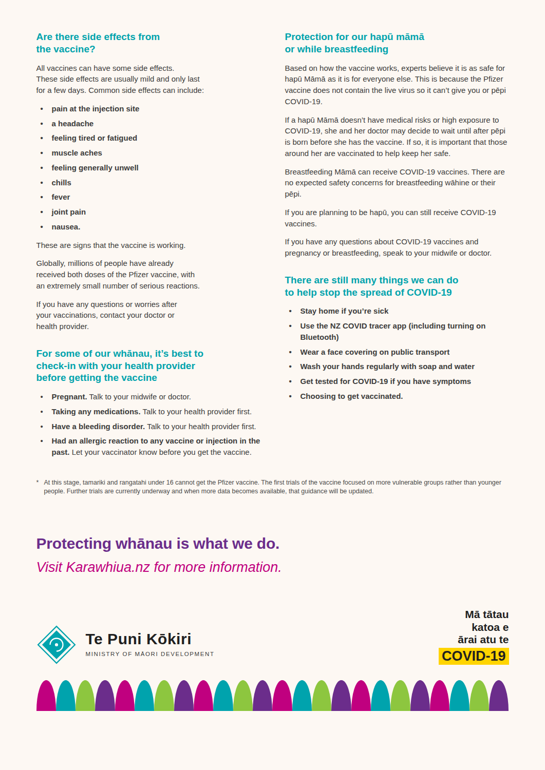Are there side effects from
the vaccine?
All vaccines can have some side effects.
These side effects are usually mild and only last
for a few days. Common side effects can include:
pain at the injection site
a headache
feeling tired or fatigued
muscle aches
feeling generally unwell
chills
fever
joint pain
nausea.
These are signs that the vaccine is working.
Globally, millions of people have already
received both doses of the Pfizer vaccine, with
an extremely small number of serious reactions.
If you have any questions or worries after
your vaccinations, contact your doctor or
health provider.
For some of our whānau, it’s best to
check-in with your health provider
before getting the vaccine
Pregnant. Talk to your midwife or doctor.
Taking any medications. Talk to your health provider first.
Have a bleeding disorder. Talk to your health provider first.
Had an allergic reaction to any vaccine or injection in the past. Let your vaccinator know before you get the vaccine.
Protection for our hapū māmā
or while breastfeeding
Based on how the vaccine works, experts believe it is as safe for hapū Māmā as it is for everyone else. This is because the Pfizer vaccine does not contain the live virus so it can’t give you or pēpi COVID-19.
If a hapū Māmā doesn’t have medical risks or high exposure to COVID-19, she and her doctor may decide to wait until after pēpi is born before she has the vaccine. If so, it is important that those around her are vaccinated to help keep her safe.
Breastfeeding Māmā can receive COVID-19 vaccines. There are no expected safety concerns for breastfeeding wāhine or their pēpi.
If you are planning to be hapū, you can still receive COVID-19 vaccines.
If you have any questions about COVID-19 vaccines and pregnancy or breastfeeding, speak to your midwife or doctor.
There are still many things we can do
to help stop the spread of COVID-19
Stay home if you’re sick
Use the NZ COVID tracer app (including turning on Bluetooth)
Wear a face covering on public transport
Wash your hands regularly with soap and water
Get tested for COVID-19 if you have symptoms
Choosing to get vaccinated.
* At this stage, tamariki and rangatahi under 16 cannot get the Pfizer vaccine. The first trials of the vaccine focused on more vulnerable groups rather than younger people. Further trials are currently underway and when more data becomes available, that guidance will be updated.
Protecting whānau is what we do.
Visit Karawhiua.nz for more information.
Te Puni Kōkiri
Ministry of Māori Development
Mā tātau
katoa e
ārai atu te
COVID-19